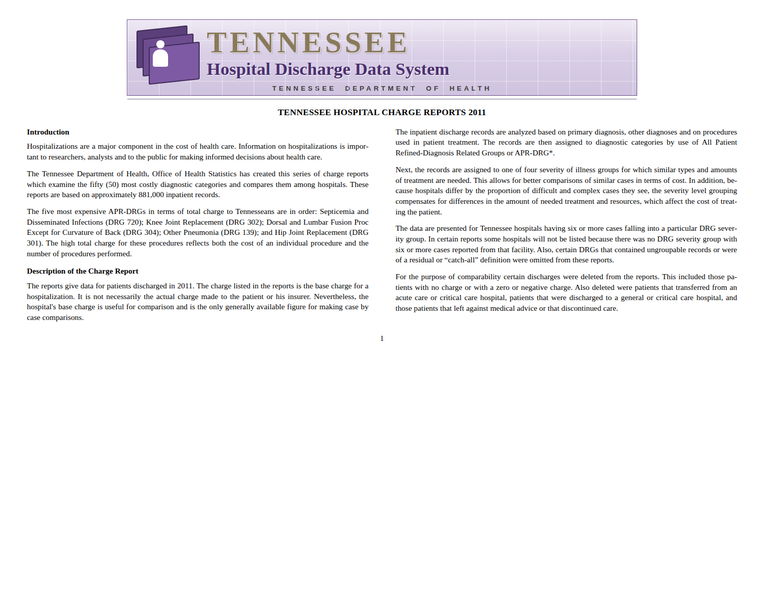TENNESSEE
Hospital Discharge Data System
TENNESSEE DEPARTMENT OF HEALTH
TENNESSEE HOSPITAL CHARGE REPORTS 2011
Introduction
Hospitalizations are a major component in the cost of health care. Information on hospitalizations is important to researchers, analysts and to the public for making informed decisions about health care.
The Tennessee Department of Health, Office of Health Statistics has created this series of charge reports which examine the fifty (50) most costly diagnostic categories and compares them among hospitals. These reports are based on approximately 881,000 inpatient records.
The five most expensive APR-DRGs in terms of total charge to Tennesseans are in order: Septicemia and Disseminated Infections (DRG 720); Knee Joint Replacement (DRG 302); Dorsal and Lumbar Fusion Proc Except for Curvature of Back (DRG 304); Other Pneumonia (DRG 139); and Hip Joint Replacement (DRG 301). The high total charge for these procedures reflects both the cost of an individual procedure and the number of procedures performed.
Description of the Charge Report
The reports give data for patients discharged in 2011. The charge listed in the reports is the base charge for a hospitalization. It is not necessarily the actual charge made to the patient or his insurer. Nevertheless, the hospital's base charge is useful for comparison and is the only generally available figure for making case by case comparisons.
The inpatient discharge records are analyzed based on primary diagnosis, other diagnoses and on procedures used in patient treatment. The records are then assigned to diagnostic categories by use of All Patient Refined-Diagnosis Related Groups or APR-DRG*.
Next, the records are assigned to one of four severity of illness groups for which similar types and amounts of treatment are needed. This allows for better comparisons of similar cases in terms of cost. In addition, because hospitals differ by the proportion of difficult and complex cases they see, the severity level grouping compensates for differences in the amount of needed treatment and resources, which affect the cost of treating the patient.
The data are presented for Tennessee hospitals having six or more cases falling into a particular DRG severity group. In certain reports some hospitals will not be listed because there was no DRG severity group with six or more cases reported from that facility. Also, certain DRGs that contained ungroupable records or were of a residual or “catch-all” definition were omitted from these reports.
For the purpose of comparability certain discharges were deleted from the reports. This included those patients with no charge or with a zero or negative charge. Also deleted were patients that transferred from an acute care or critical care hospital, patients that were discharged to a general or critical care hospital, and those patients that left against medical advice or that discontinued care.
1